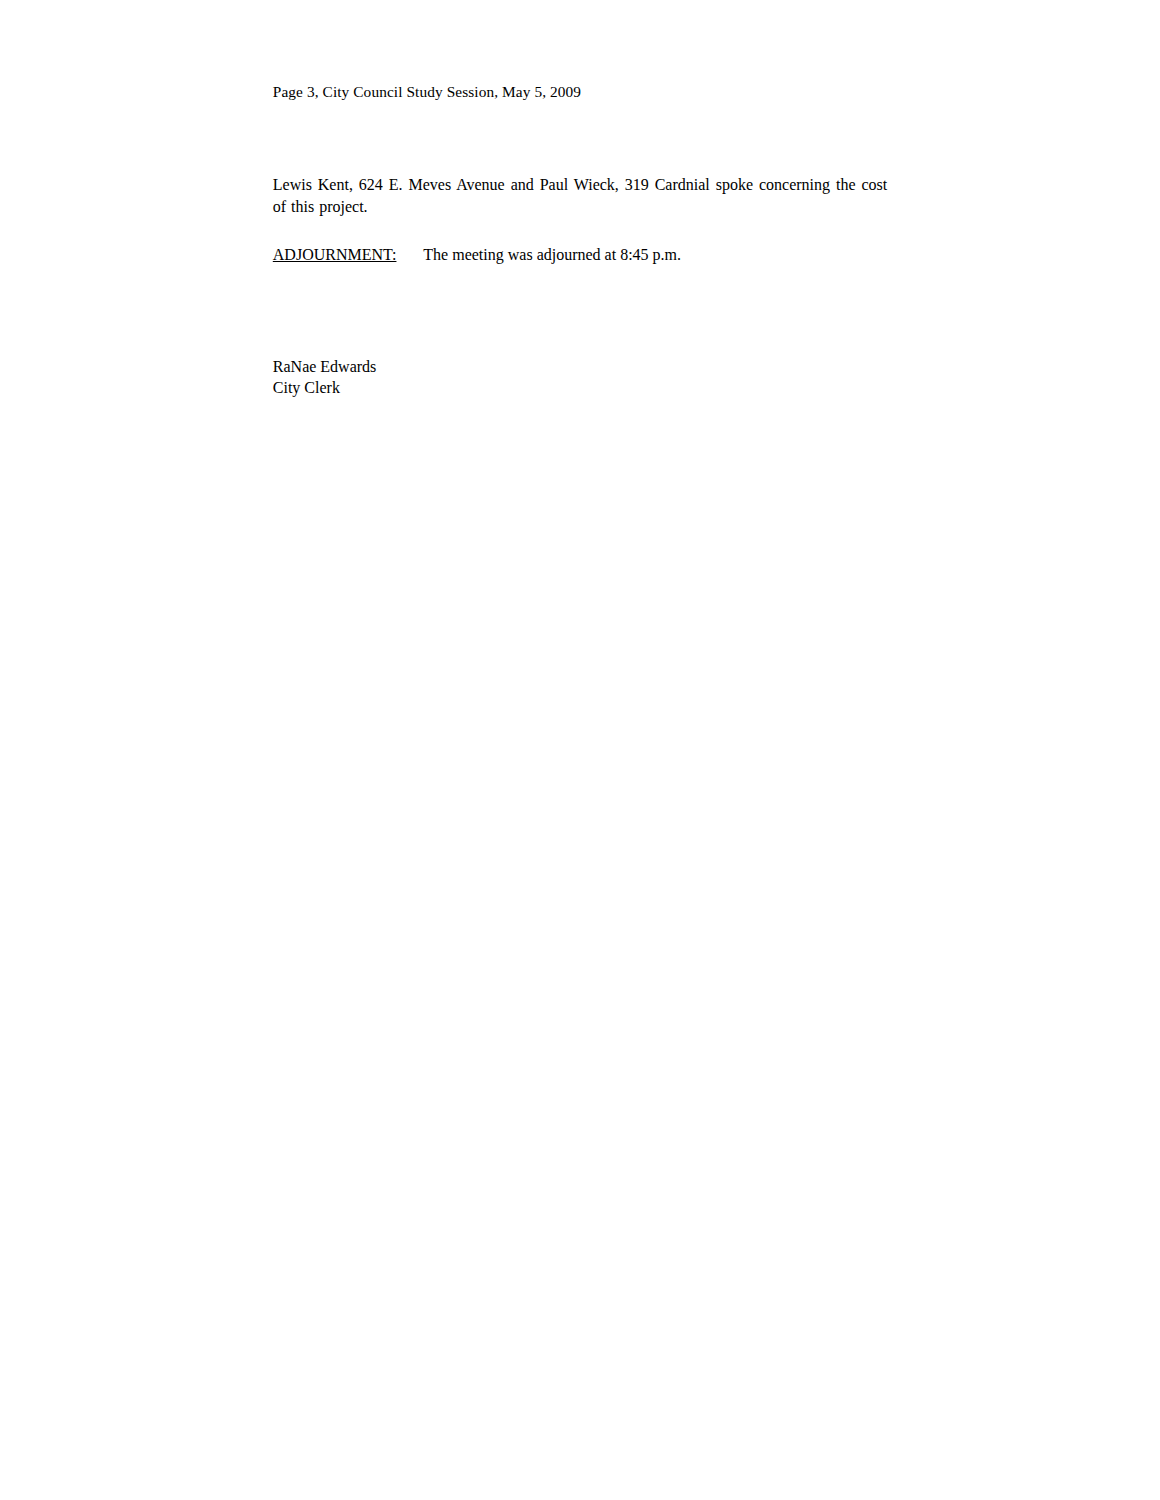Page 3, City Council Study Session, May 5, 2009
Lewis Kent, 624 E. Meves Avenue and Paul Wieck, 319 Cardnial spoke concerning the cost of this project.
ADJOURNMENT: The meeting was adjourned at 8:45 p.m.
RaNae Edwards
City Clerk